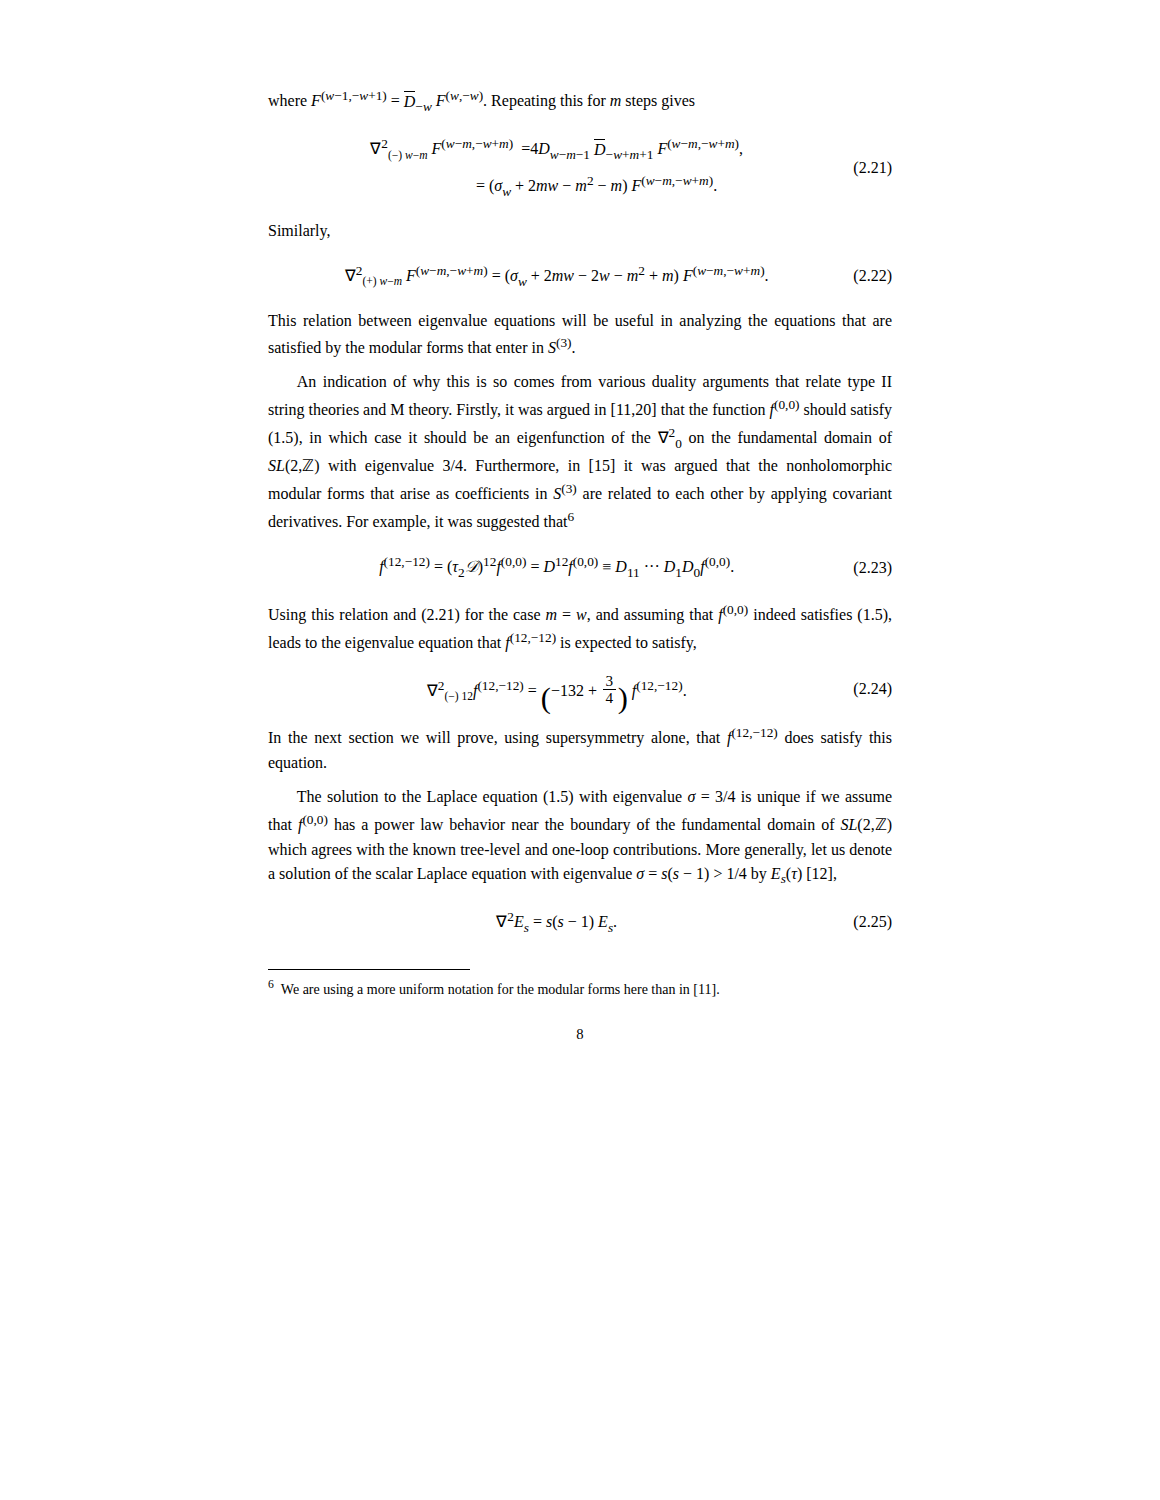where F(w−1,−w+1) = D−w F(w,−w). Repeating this for m steps gives
∇2(−) w−m F(w−m,−w+m) =4Dw−m−1 D−w+m+1 F(w−m,−w+m), = (σw + 2mw − m2 − m) F(w−m,−w+m).
(2.21)
Similarly,
∇2(+) w−m F(w−m,−w+m) = (σw + 2mw − 2w − m2 + m) F(w−m,−w+m).
(2.22)
This relation between eigenvalue equations will be useful in analyzing the equations that are satisfied by the modular forms that enter in S(3).
An indication of why this is so comes from various duality arguments that relate type II string theories and M theory. Firstly, it was argued in [11,20] that the function f(0,0) should satisfy (1.5), in which case it should be an eigenfunction of the ∇20 on the fundamental domain of SL(2,ℤ) with eigenvalue 3/4. Furthermore, in [15] it was argued that the nonholomorphic modular forms that arise as coefficients in S(3) are related to each other by applying covariant derivatives. For example, it was suggested that6
f(12,−12) = (τ2𝒟)12f(0,0) = D12f(0,0) ≡ D11 ··· D1D0f(0,0).
(2.23)
Using this relation and (2.21) for the case m = w, and assuming that f(0,0) indeed satisfies (1.5), leads to the eigenvalue equation that f(12,−12) is expected to satisfy,
∇2(−) 12 f(12,−12) = (−132 + 34) f(12,−12).
(2.24)
In the next section we will prove, using supersymmetry alone, that f(12,−12) does satisfy this equation.
The solution to the Laplace equation (1.5) with eigenvalue σ = 3/4 is unique if we assume that f(0,0) has a power law behavior near the boundary of the fundamental domain of SL(2,ℤ) which agrees with the known tree-level and one-loop contributions. More generally, let us denote a solution of the scalar Laplace equation with eigenvalue σ = s(s − 1) > 1/4 by Es(τ) [12],
∇2Es = s(s − 1) Es.
(2.25)
6 We are using a more uniform notation for the modular forms here than in [11].
8